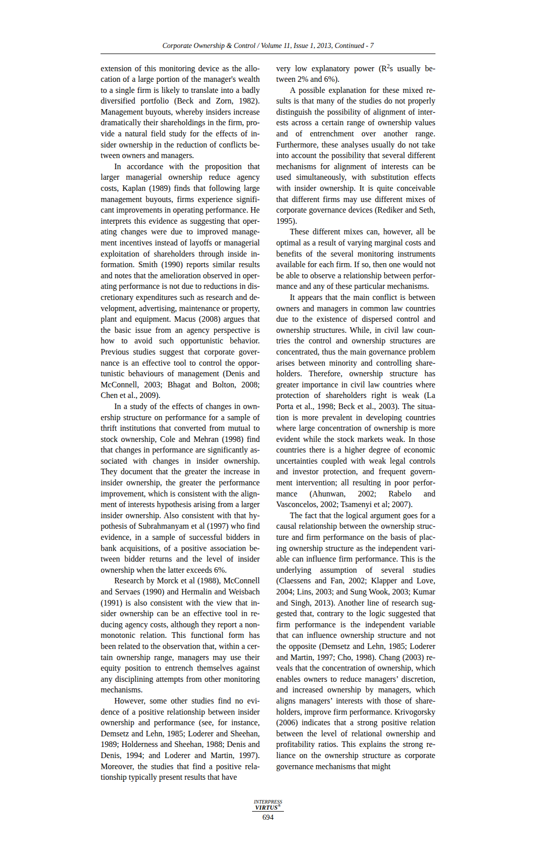Corporate Ownership & Control / Volume 11, Issue 1, 2013, Continued - 7
extension of this monitoring device as the allocation of a large portion of the manager's wealth to a single firm is likely to translate into a badly diversified portfolio (Beck and Zorn, 1982). Management buyouts, whereby insiders increase dramatically their shareholdings in the firm, provide a natural field study for the effects of insider ownership in the reduction of conflicts between owners and managers.
In accordance with the proposition that larger managerial ownership reduce agency costs, Kaplan (1989) finds that following large management buyouts, firms experience significant improvements in operating performance. He interprets this evidence as suggesting that operating changes were due to improved management incentives instead of layoffs or managerial exploitation of shareholders through inside information. Smith (1990) reports similar results and notes that the amelioration observed in operating performance is not due to reductions in discretionary expenditures such as research and development, advertising, maintenance or property, plant and equipment. Macus (2008) argues that the basic issue from an agency perspective is how to avoid such opportunistic behavior. Previous studies suggest that corporate governance is an effective tool to control the opportunistic behaviours of management (Denis and McConnell, 2003; Bhagat and Bolton, 2008; Chen et al., 2009).
In a study of the effects of changes in ownership structure on performance for a sample of thrift institutions that converted from mutual to stock ownership, Cole and Mehran (1998) find that changes in performance are significantly associated with changes in insider ownership. They document that the greater the increase in insider ownership, the greater the performance improvement, which is consistent with the alignment of interests hypothesis arising from a larger insider ownership. Also consistent with that hypothesis of Subrahmanyam et al (1997) who find evidence, in a sample of successful bidders in bank acquisitions, of a positive association between bidder returns and the level of insider ownership when the latter exceeds 6%.
Research by Morck et al (1988), McConnell and Servaes (1990) and Hermalin and Weisbach (1991) is also consistent with the view that insider ownership can be an effective tool in reducing agency costs, although they report a non- monotonic relation. This functional form has been related to the observation that, within a certain ownership range, managers may use their equity position to entrench themselves against any disciplining attempts from other monitoring mechanisms.
However, some other studies find no evidence of a positive relationship between insider ownership and performance (see, for instance, Demsetz and Lehn, 1985; Loderer and Sheehan, 1989; Holderness and Sheehan, 1988; Denis and Denis, 1994; and Loderer and Martin, 1997). Moreover, the studies that find a positive relationship typically present results that have
very low explanatory power (R2s usually between 2% and 6%).
A possible explanation for these mixed results is that many of the studies do not properly distinguish the possibility of alignment of interests across a certain range of ownership values and of entrenchment over another range. Furthermore, these analyses usually do not take into account the possibility that several different mechanisms for alignment of interests can be used simultaneously, with substitution effects with insider ownership. It is quite conceivable that different firms may use different mixes of corporate governance devices (Rediker and Seth, 1995).
These different mixes can, however, all be optimal as a result of varying marginal costs and benefits of the several monitoring instruments available for each firm. If so, then one would not be able to observe a relationship between performance and any of these particular mechanisms.
It appears that the main conflict is between owners and managers in common law countries due to the existence of dispersed control and ownership structures. While, in civil law countries the control and ownership structures are concentrated, thus the main governance problem arises between minority and controlling shareholders. Therefore, ownership structure has greater importance in civil law countries where protection of shareholders right is weak (La Porta et al., 1998; Beck et al., 2003). The situation is more prevalent in developing countries where large concentration of ownership is more evident while the stock markets weak. In those countries there is a higher degree of economic uncertainties coupled with weak legal controls and investor protection, and frequent government intervention; all resulting in poor performance (Ahunwan, 2002; Rabelo and Vasconcelos, 2002; Tsamenyi et al; 2007).
The fact that the logical argument goes for a causal relationship between the ownership structure and firm performance on the basis of placing ownership structure as the independent variable can influence firm performance. This is the underlying assumption of several studies (Claessens and Fan, 2002; Klapper and Love, 2004; Lins, 2003; and Sung Wook, 2003; Kumar and Singh, 2013). Another line of research suggested that, contrary to the logic suggested that firm performance is the independent variable that can influence ownership structure and not the opposite (Demsetz and Lehn, 1985; Loderer and Martin, 1997; Cho, 1998). Chang (2003) reveals that the concentration of ownership, which enables owners to reduce managers’ discretion, and increased ownership by managers, which aligns managers’ interests with those of shareholders, improve firm performance. Krivogorsky (2006) indicates that a strong positive relation between the level of relational ownership and profitability ratios. This explains the strong reliance on the ownership structure as corporate governance mechanisms that might
INTERPRESS VIRTUS® 694